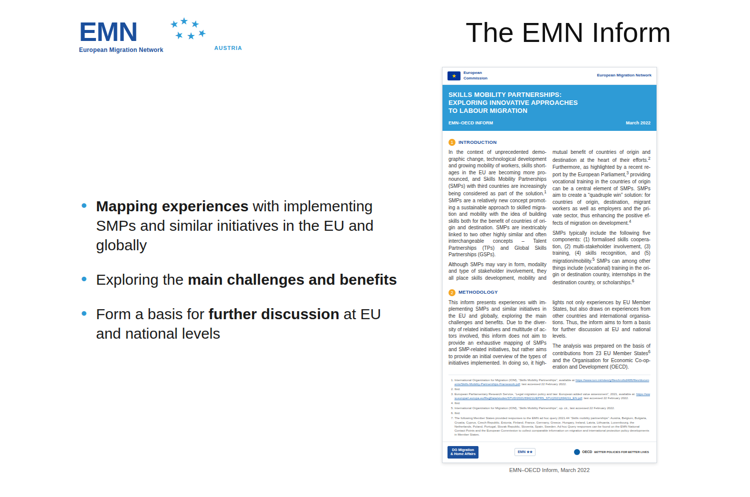EMN European Migration Network
★★★★★★
AUSTRIA
The EMN Inform
Mapping experiences with implementing SMPs and similar initiatives in the EU and globally
Exploring the main challenges and benefits
Form a basis for further discussion at EU and national levels
European
Commission
European Migration Network
Skills Mobility Partnerships:
Exploring Innovative Approaches
to Labour Migration
EMN–OECD INFORM March 2022
1
Introduction
In the context of unprecedented demographic change, technological development and growing mobility of workers, skills shortages in the EU are becoming more pronounced, and Skills Mobility Partnerships (SMPs) with third countries are increasingly being considered as part of the solution.1 SMPs are a relatively new concept promoting a sustainable approach to skilled migration and mobility with the idea of building skills both for the benefit of countries of origin and destination. SMPs are inextricably linked to two other highly similar and often interchangeable concepts – Talent Partnerships (TPs) and Global Skills Partnerships (GSPs).
Although SMPs may vary in form, modality and type of stakeholder involvement, they all place skills development, mobility and mutual benefit of countries of origin and destination at the heart of their efforts.2 Furthermore, as highlighted by a recent report by the European Parliament,3 providing vocational training in the countries of origin can be a central element of SMPs. SMPs aim to create a “quadruple win” solution: for countries of origin, destination, migrant workers as well as employers and the private sector, thus enhancing the positive effects of migration on development.4
SMPs typically include the following five components: (1) formalised skills cooperation, (2) multi-stakeholder involvement, (3) training, (4) skills recognition, and (5) migration/mobility.5 SMPs can among other things include (vocational) training in the origin or destination country, internships in the destination country, or scholarships.6
2
Methodology
This inform presents experiences with implementing SMPs and similar initiatives in the EU and globally, exploring the main challenges and benefits. Due to the diversity of related initiatives and multitude of actors involved, this inform does not aim to provide an exhaustive mapping of SMPs and SMP-related initiatives, but rather aims to provide an initial overview of the types of initiatives implemented. In doing so, it highlights not only experiences by EU Member States, but also draws on experiences from other countries and international organisations. Thus, the inform aims to form a basis for further discussion at EU and national levels.
The analysis was prepared on the basis of contributions from 23 EU Member States6 and the Organisation for Economic Co-operation and Development (OECD).
International Organization for Migration (IOM), “Skills Mobility Partnerships”, available at https://www.iom.int/sites/g/files/tmzbdl486/files/documents/Skills-Mobility-Partnerships-Framework.pdf, last accessed 22 February 2022.
Ibid.
European Parliamentary Research Service, “Legal migration policy and law: European added value assessment”, 2021, available at: https://www.europarl.europa.eu/RegData/etudes/STUD/2021/694211/EPRS_STU(2021)694211_EN.pdf, last accessed 22 February 2022.
Ibid.
International Organization for Migration (IOM), “Skills Mobility Partnerships”, op. cit., last accessed 22 February 2022.
Ibid.
The following Member States provided responses to the EMN ad hoc query 2021.44 “Skills mobility partnerships”: Austria, Belgium, Bulgaria, Croatia, Cyprus, Czech Republic, Estonia, Finland, France, Germany, Greece, Hungary, Ireland, Latvia, Lithuania, Luxembourg, the Netherlands, Poland, Portugal, Slovak Republic, Slovenia, Spain, Sweden. Ad hoc Query responses can be found on the EMN National Contact Points and the European Commission to collect comparable information on migration and international protection policy developments in Member States.
DG Migration
& Home Affairs EMN ★★ OECD
BETTER POLICIES FOR BETTER LIVES
EMN–OECD Inform, March 2022